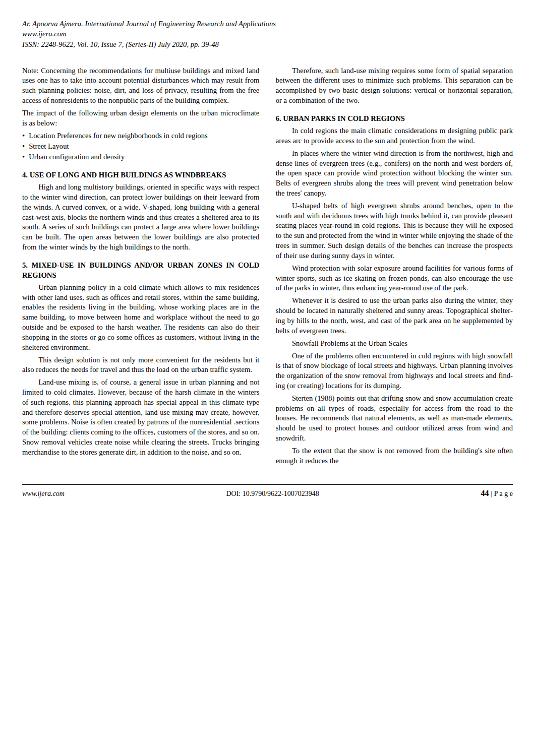Ar. Apoorva Ajmera. International Journal of Engineering Research and Applications www.ijera.com ISSN: 2248-9622, Vol. 10, Issue 7, (Series-II) July 2020, pp. 39-48
Note: Concerning the recommendations for multiuse buildings and mixed land uses one has to take into account potential disturbances which may result from such planning policies: noise, dirt, and loss of privacy, resulting from the free access of nonresidents to the nonpublic parts of the building complex.
The impact of the following urban design elements on the urban microclimate is as below:
Location Preferences for new neighborhoods in cold regions
Street Layout
Urban configuration and density
4. Use of long and high buildings as windbreaks
High and long multistory buildings, oriented in specific ways with respect to the winter wind direction, can protect lower buildings on their leeward from the winds. A curved convex, or a wide, V-shaped, long building with a general cast-west axis, blocks the northern winds and thus creates a sheltered area to its south. A series of such buildings can protect a large area where lower buildings can be built. The open areas between the lower buildings are also protected from the winter winds by the high buildings to the north.
5. Mixed-use in buildings and/or urban zones in cold regions
Urban planning policy in a cold climate which allows to mix residences with other land uses, such as offices and retail stores, within the same building, enables the residents living in the building, whose working places are in the same building, to move between home and workplace without the need to go outside and be exposed to the harsh weather. The residents can also do their shopping in the stores or go co some offices as customers, without living in the sheltered environment.
This design solution is not only more convenient for the residents but it also reduces the needs for travel and thus the load on the urban traffic system.
Land-use mixing is, of course, a general issue in urban planning and not limited to cold climates. However, because of the harsh climate in the winters of such regions, this planning approach has special appeal in this climate type and therefore deserves special attention, land use mixing may create, however, some problems. Noise is often created by patrons of the nonresidential .sections of the building: clients coming to the offices, customers of the stores, and so on. Snow removal vehicles create noise while clearing the streets. Trucks bringing merchandise to the stores generate dirt, in addition to the noise, and so on.
Therefore, such land-use mixing requires some form of spatial separation between the different uses to minimize such problems. This separation can be accomplished by two basic design solutions: vertical or horizontal separation, or a combination of the two.
6. Urban parks in cold regions
In cold regions the main climatic considerations m designing public park areas arc to provide access to the sun and protection from the wind.
In places where the winter wind direction is from the northwest, high and dense lines of evergreen trees (e.g., conifers) on the north and west borders of, the open space can provide wind protection without blocking the winter sun. Belts of evergreen shrubs along the trees will prevent wind penetration below the trees' canopy.
U-shaped belts of high evergreen shrubs around benches, open to the south and with deciduous trees with high trunks behind it, can provide pleasant seating places year-round in cold regions. This is because they will he exposed to the sun and protected from the wind in winter while enjoying the shade of the trees in summer. Such design details of the benches can increase the prospects of their use during sunny days in winter.
Wind protection with solar exposure around facilities for various forms of winter sports, such as ice skating on frozen ponds, can also encourage the use of the parks in winter, thus enhancing year-round use of the park.
Whenever it is desired to use the urban parks also during the winter, they should be located in naturally sheltered and sunny areas. Topographical sheltering by hills to the north, west, and cast of the park area on he supplemented by belts of evergreen trees.
Snowfall Problems at the Urban Scales
One of the problems often encountered in cold regions with high snowfall is that of snow blockage of local streets and highways. Urban planning involves the organization of the snow removal from highways and local streets and finding (or creating) locations for its dumping.
Sterten (1988) points out that drifting snow and snow accumulation create problems on all types of roads, especially for access from the road to the houses. He recommends that natural elements, as well as man-made elements, should be used to protect houses and outdoor utilized areas from wind and snowdrift.
To the extent that the snow is not removed from the building's site often enough it reduces the
www.ijera.com DOI: 10.9790/9622-1007023948 44 | P a g e